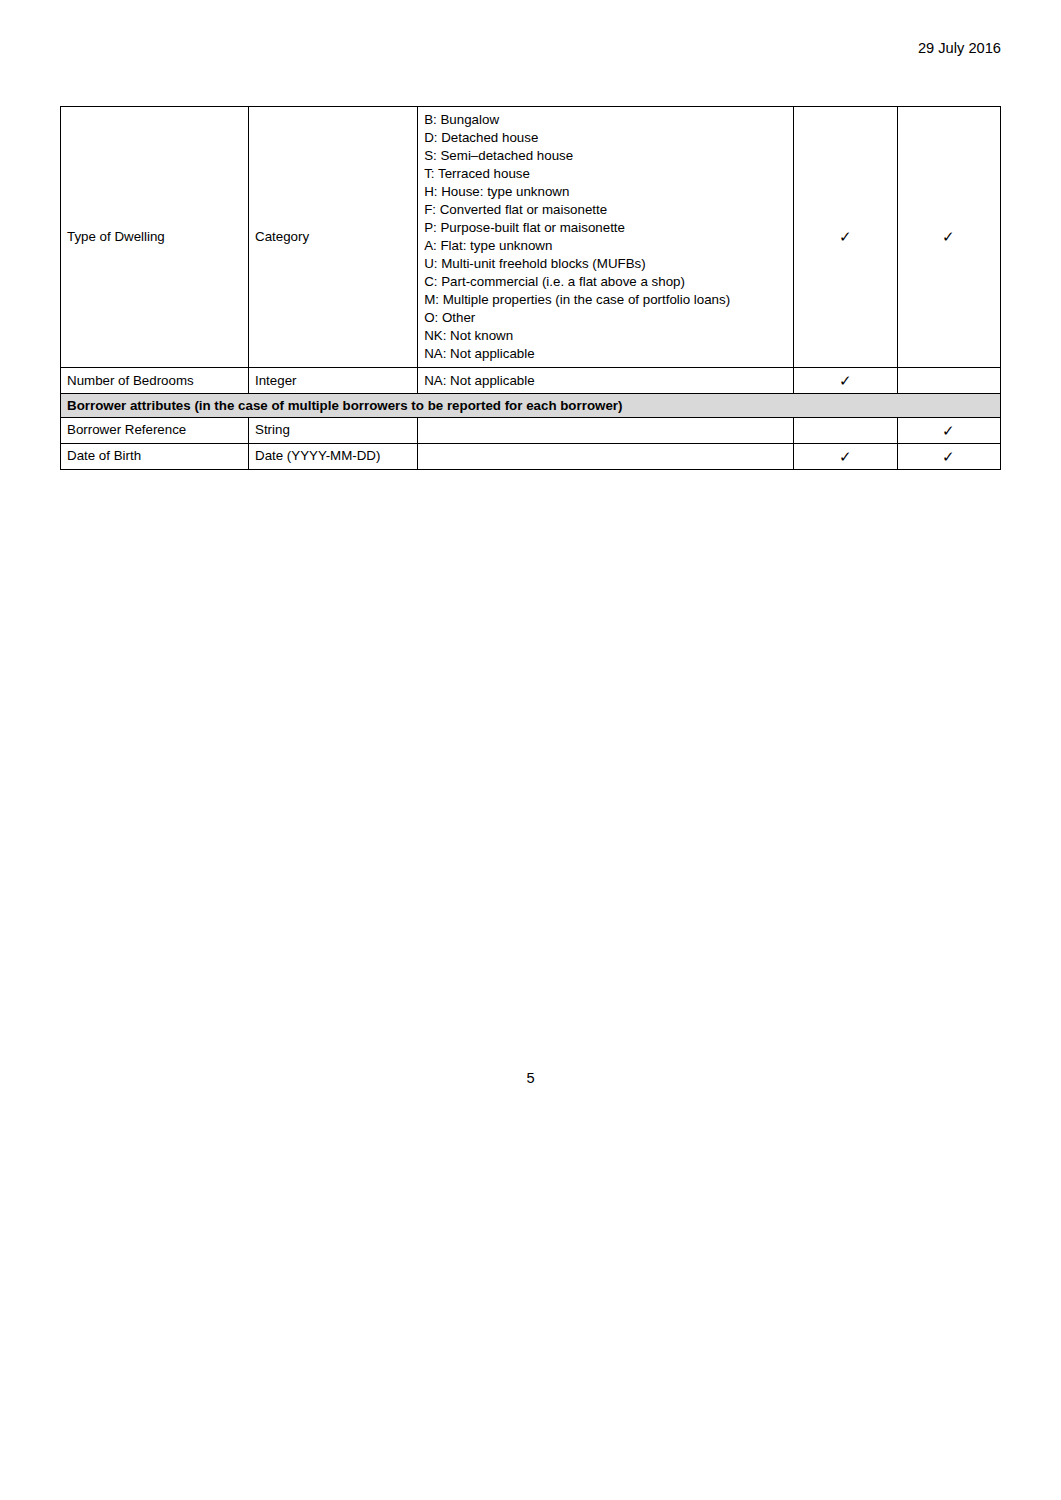29 July 2016
| Type of Dwelling | Category | B: Bungalow D: Detached house S: Semi–detached house T: Terraced house H: House: type unknown F: Converted flat or maisonette P: Purpose-built flat or maisonette A: Flat: type unknown U: Multi-unit freehold blocks (MUFBs) C: Part-commercial (i.e. a flat above a shop) M: Multiple properties (in the case of portfolio loans) O: Other NK: Not known NA: Not applicable | ✓ | ✓ |
| Number of Bedrooms | Integer | NA: Not applicable | ✓ | |
| Borrower attributes (in the case of multiple borrowers to be reported for each borrower) |
| Borrower Reference | String | | | ✓ |
| Date of Birth | Date (YYYY-MM-DD) | | ✓ | ✓ |
5